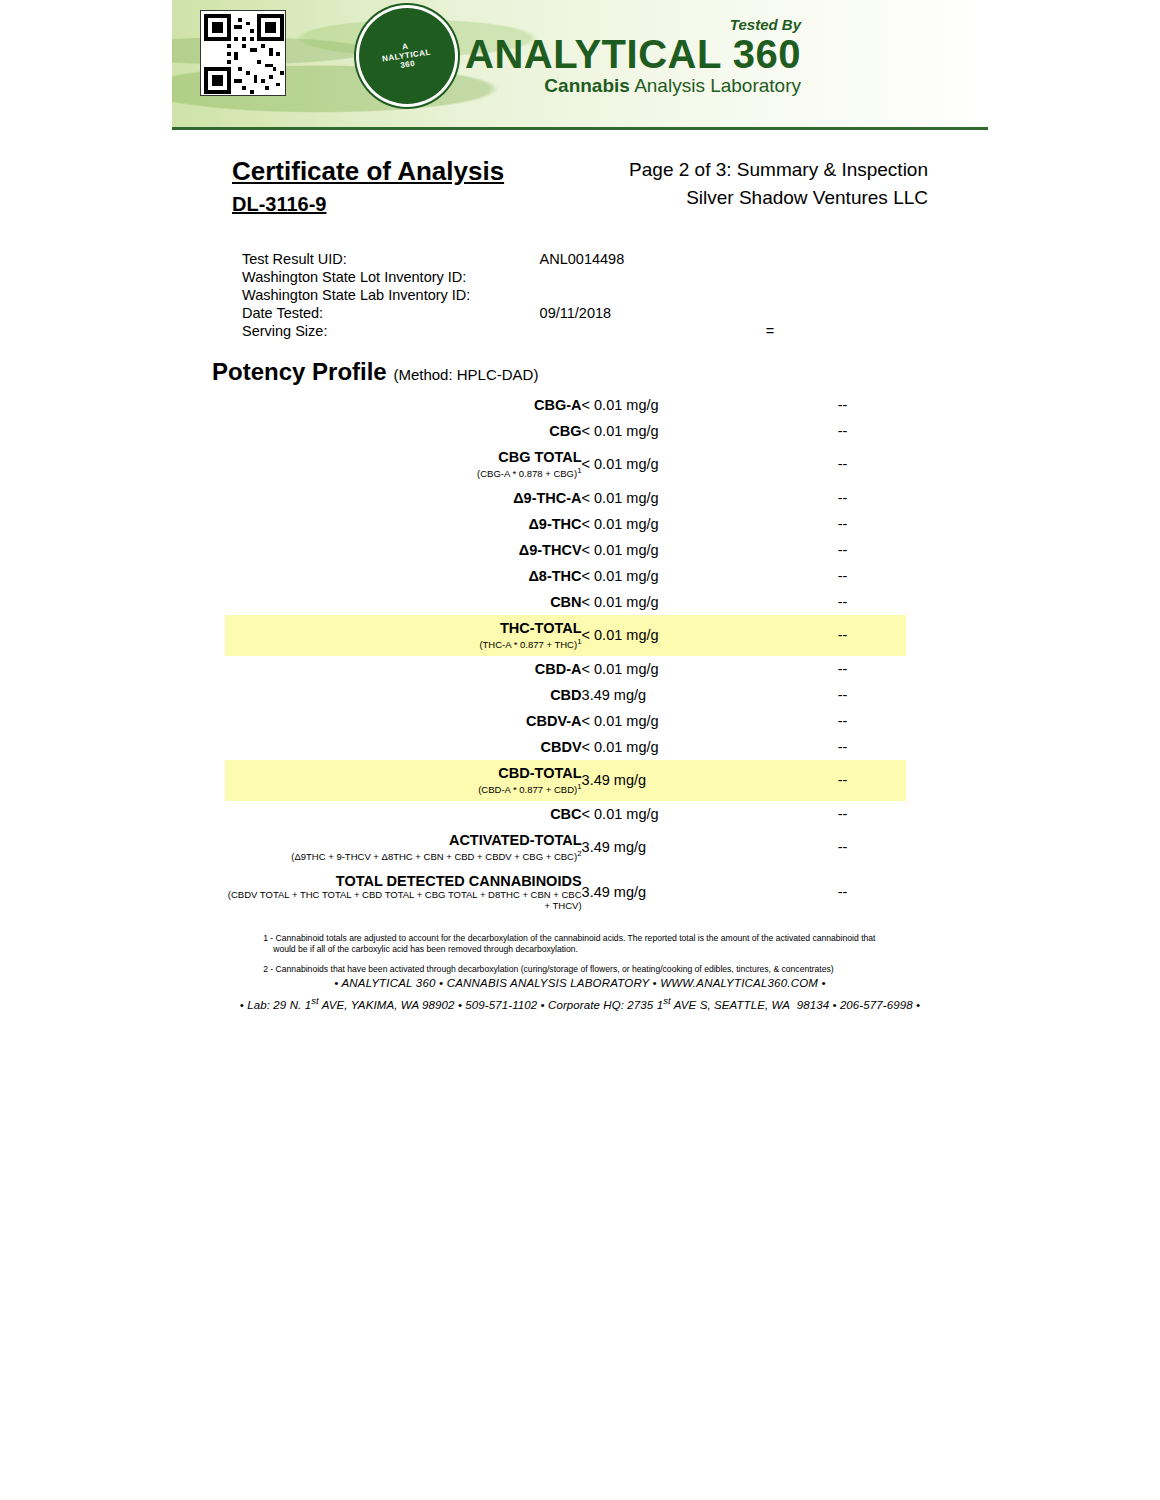A
NALYTICAL
360
Tested By
ANALYTICAL 360
Cannabis Analysis Laboratory
Certificate of Analysis
DL-3116-9
Page 2 of 3: Summary & Inspection
Silver Shadow Ventures LLC
| Test Result UID: | ANL0014498 | |
| Washington State Lot Inventory ID: | | |
| Washington State Lab Inventory ID: | | |
| Date Tested: | 09/11/2018 | |
| Serving Size: | | = |
Potency Profile (Method: HPLC-DAD)
| CBG-A | < 0.01 mg/g | -- |
| CBG | < 0.01 mg/g | -- |
| CBG TOTAL (CBG-A * 0.878 + CBG) 1 | < 0.01 mg/g | -- |
| Δ9-THC-A | < 0.01 mg/g | -- |
| Δ9-THC | < 0.01 mg/g | -- |
| Δ9-THCV | < 0.01 mg/g | -- |
| Δ8-THC | < 0.01 mg/g | -- |
| CBN | < 0.01 mg/g | -- |
| THC-TOTAL (THC-A * 0.877 + THC) 1 | < 0.01 mg/g | -- |
| CBD-A | < 0.01 mg/g | -- |
| CBD | 3.49 mg/g | -- |
| CBDV-A | < 0.01 mg/g | -- |
| CBDV | < 0.01 mg/g | -- |
| CBD-TOTAL (CBD-A * 0.877 + CBD) 1 | 3.49 mg/g | -- |
| CBC | < 0.01 mg/g | -- |
| ACTIVATED-TOTAL (Δ9THC + 9-THCV + Δ8THC + CBN + CBD + CBDV + CBG + CBC) 2 | 3.49 mg/g | -- |
| TOTAL DETECTED CANNABINOIDS (CBDV TOTAL + THC TOTAL + CBD TOTAL + CBG TOTAL + D8THC + CBN + CBC + THCV) | 3.49 mg/g | -- |
1 - Cannabinoid totals are adjusted to account for the decarboxylation of the cannabinoid acids. The reported total is the amount of the activated cannabinoid that would be if all of the carboxylic acid has been removed through decarboxylation.
2 - Cannabinoids that have been activated through decarboxylation (curing/storage of flowers, or heating/cooking of edibles, tinctures, & concentrates)
• ANALYTICAL 360 • CANNABIS ANALYSIS LABORATORY • WWW.ANALYTICAL360.COM •
• Lab: 29 N. 1st AVE, YAKIMA, WA 98902 • 509-571-1102 • Corporate HQ: 2735 1st AVE S, SEATTLE, WA 98134 • 206-577-6998 •